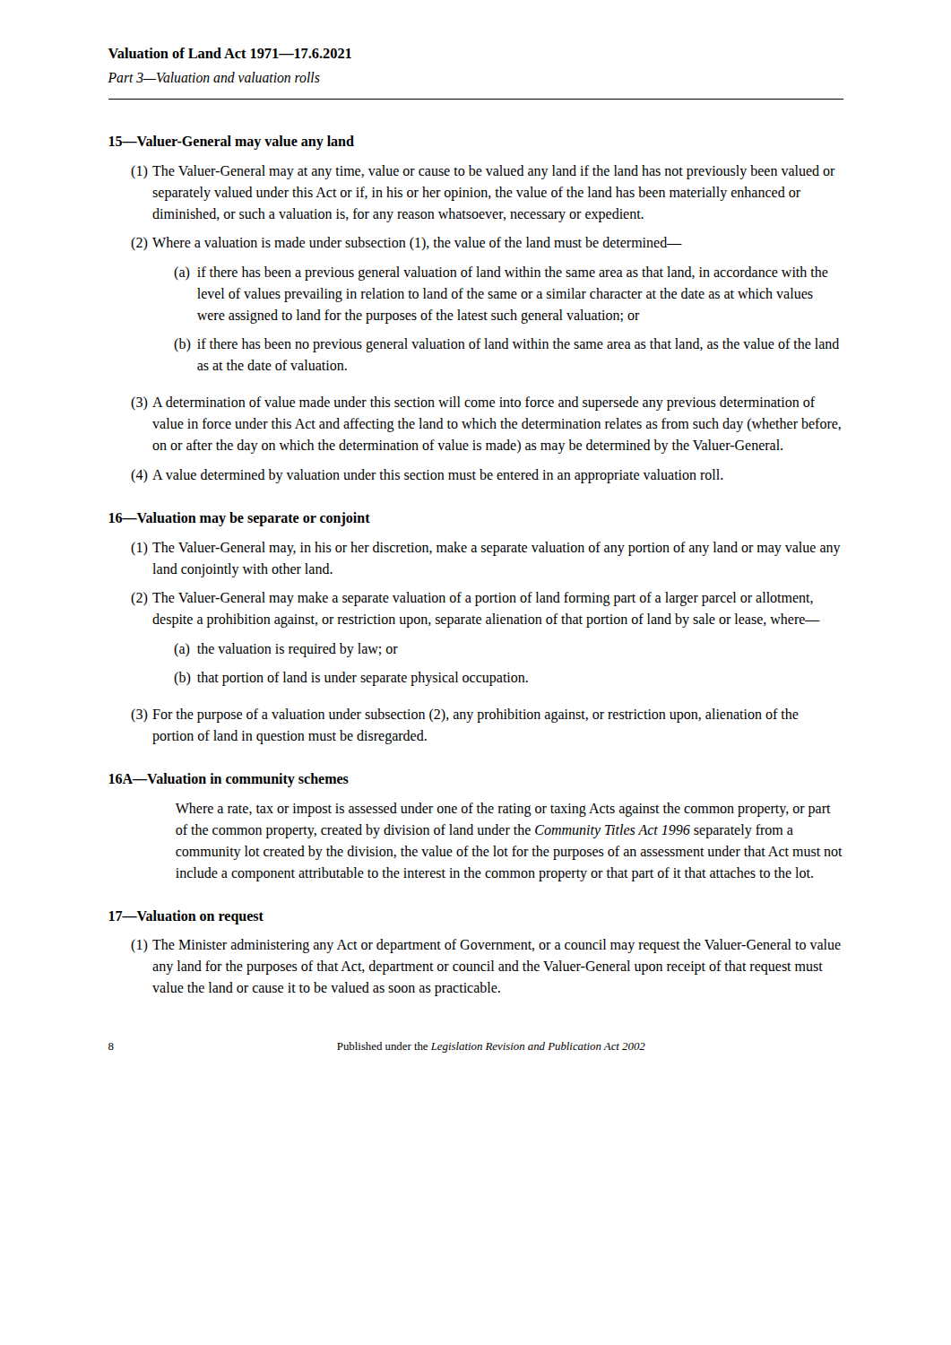Valuation of Land Act 1971—17.6.2021
Part 3—Valuation and valuation rolls
15—Valuer-General may value any land
(1)
The Valuer-General may at any time, value or cause to be valued any land if the land has not previously been valued or separately valued under this Act or if, in his or her opinion, the value of the land has been materially enhanced or diminished, or such a valuation is, for any reason whatsoever, necessary or expedient.
(2)
Where a valuation is made under subsection (1), the value of the land must be determined—
(a)
if there has been a previous general valuation of land within the same area as that land, in accordance with the level of values prevailing in relation to land of the same or a similar character at the date as at which values were assigned to land for the purposes of the latest such general valuation; or
(b)
if there has been no previous general valuation of land within the same area as that land, as the value of the land as at the date of valuation.
(3)
A determination of value made under this section will come into force and supersede any previous determination of value in force under this Act and affecting the land to which the determination relates as from such day (whether before, on or after the day on which the determination of value is made) as may be determined by the Valuer-General.
(4)
A value determined by valuation under this section must be entered in an appropriate valuation roll.
16—Valuation may be separate or conjoint
(1)
The Valuer-General may, in his or her discretion, make a separate valuation of any portion of any land or may value any land conjointly with other land.
(2)
The Valuer-General may make a separate valuation of a portion of land forming part of a larger parcel or allotment, despite a prohibition against, or restriction upon, separate alienation of that portion of land by sale or lease, where—
(a)
the valuation is required by law; or
(b)
that portion of land is under separate physical occupation.
(3)
For the purpose of a valuation under subsection (2), any prohibition against, or restriction upon, alienation of the portion of land in question must be disregarded.
16A—Valuation in community schemes
Where a rate, tax or impost is assessed under one of the rating or taxing Acts against the common property, or part of the common property, created by division of land under the Community Titles Act 1996 separately from a community lot created by the division, the value of the lot for the purposes of an assessment under that Act must not include a component attributable to the interest in the common property or that part of it that attaches to the lot.
17—Valuation on request
(1)
The Minister administering any Act or department of Government, or a council may request the Valuer-General to value any land for the purposes of that Act, department or council and the Valuer-General upon receipt of that request must value the land or cause it to be valued as soon as practicable.
8
Published under the Legislation Revision and Publication Act 2002